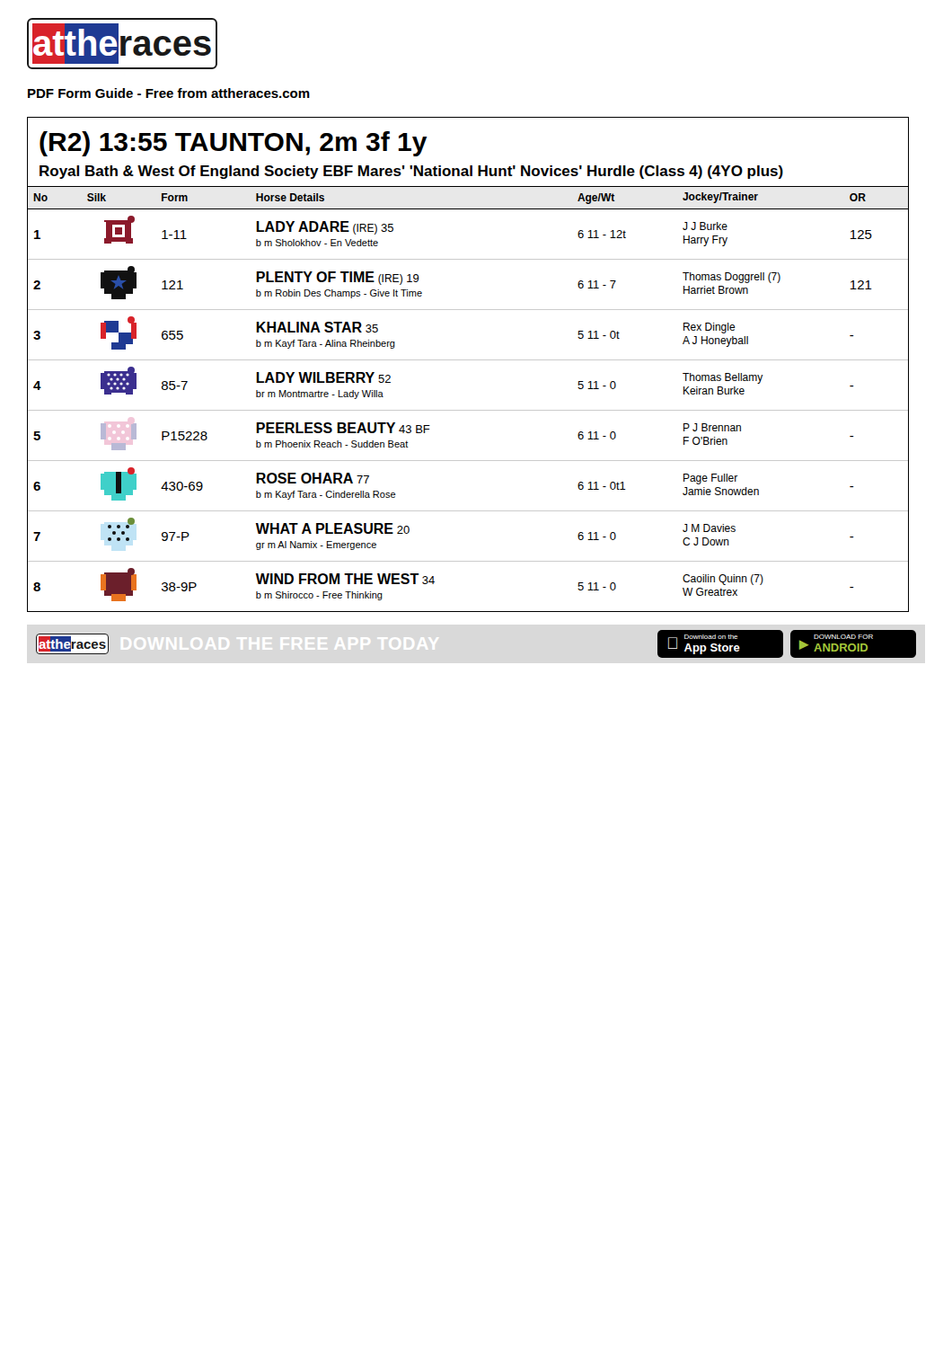| at | the | races |
PDF Form Guide - Free from attheraces.com
(R2) 13:55 TAUNTON, 2m 3f 1y
Royal Bath & West Of England Society EBF Mares' 'National Hunt' Novices' Hurdle (Class 4) (4YO plus)
| No | Silk | Form | Horse Details | Age/Wt | Jockey/Trainer | OR |
| --- | --- | --- | --- | --- | --- | --- |
| 1 | | 1-11 | LADY ADARE (IRE) 35 b m Sholokhov - En Vedette | 6 11 - 12t | J J Burke Harry Fry | 125 |
| 2 | | 121 | PLENTY OF TIME (IRE) 19 b m Robin Des Champs - Give It Time | 6 11 - 7 | Thomas Doggrell (7) Harriet Brown | 121 |
| 3 | | 655 | KHALINA STAR 35 b m Kayf Tara - Alina Rheinberg | 5 11 - 0t | Rex Dingle A J Honeyball | - |
| 4 | | 85-7 | LADY WILBERRY 52 br m Montmartre - Lady Willa | 5 11 - 0 | Thomas Bellamy Keiran Burke | - |
| 5 | | P15228 | PEERLESS BEAUTY 43 BF b m Phoenix Reach - Sudden Beat | 6 11 - 0 | P J Brennan F O'Brien | - |
| 6 | | 430-69 | ROSE OHARA 77 b m Kayf Tara - Cinderella Rose | 6 11 - 0t1 | Page Fuller Jamie Snowden | - |
| 7 | | 97-P | WHAT A PLEASURE 20 gr m Al Namix - Emergence | 6 11 - 0 | J M Davies C J Down | - |
| 8 | | 38-9P | WIND FROM THE WEST 34 b m Shirocco - Free Thinking | 5 11 - 0 | Caoilin Quinn (7) W Greatrex | - |
| at | the | races |
DOWNLOAD THE FREE APP TODAY
 Download on the App Store
▶ DOWNLOAD FOR ANDROID